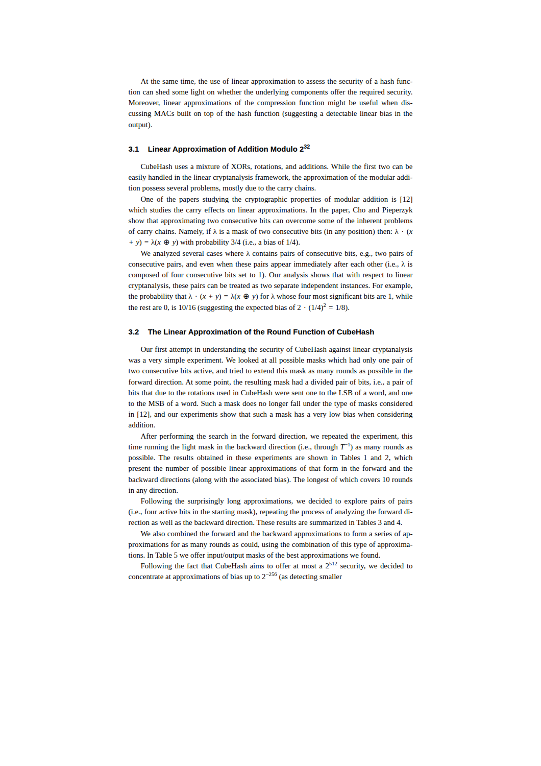At the same time, the use of linear approximation to assess the security of a hash function can shed some light on whether the underlying components offer the required security. Moreover, linear approximations of the compression function might be useful when discussing MACs built on top of the hash function (suggesting a detectable linear bias in the output).
3.1 Linear Approximation of Addition Modulo 232
CubeHash uses a mixture of XORs, rotations, and additions. While the first two can be easily handled in the linear cryptanalysis framework, the approximation of the modular addition possess several problems, mostly due to the carry chains.
One of the papers studying the cryptographic properties of modular addition is [12] which studies the carry effects on linear approximations. In the paper, Cho and Pieperzyk show that approximating two consecutive bits can overcome some of the inherent problems of carry chains. Namely, if λ is a mask of two consecutive bits (in any position) then: λ · (x + y) = λ(x ⊕ y) with probability 3/4 (i.e., a bias of 1/4).
We analyzed several cases where λ contains pairs of consecutive bits, e.g., two pairs of consecutive pairs, and even when these pairs appear immediately after each other (i.e., λ is composed of four consecutive bits set to 1). Our analysis shows that with respect to linear cryptanalysis, these pairs can be treated as two separate independent instances. For example, the probability that λ · (x + y) = λ(x ⊕ y) for λ whose four most significant bits are 1, while the rest are 0, is 10/16 (suggesting the expected bias of 2 · (1/4)2 = 1/8).
3.2 The Linear Approximation of the Round Function of CubeHash
Our first attempt in understanding the security of CubeHash against linear cryptanalysis was a very simple experiment. We looked at all possible masks which had only one pair of two consecutive bits active, and tried to extend this mask as many rounds as possible in the forward direction. At some point, the resulting mask had a divided pair of bits, i.e., a pair of bits that due to the rotations used in CubeHash were sent one to the LSB of a word, and one to the MSB of a word. Such a mask does no longer fall under the type of masks considered in [12], and our experiments show that such a mask has a very low bias when considering addition.
After performing the search in the forward direction, we repeated the experiment, this time running the light mask in the backward direction (i.e., through T−1) as many rounds as possible. The results obtained in these experiments are shown in Tables 1 and 2, which present the number of possible linear approximations of that form in the forward and the backward directions (along with the associated bias). The longest of which covers 10 rounds in any direction.
Following the surprisingly long approximations, we decided to explore pairs of pairs (i.e., four active bits in the starting mask), repeating the process of analyzing the forward direction as well as the backward direction. These results are summarized in Tables 3 and 4.
We also combined the forward and the backward approximations to form a series of approximations for as many rounds as could, using the combination of this type of approximations. In Table 5 we offer input/output masks of the best approximations we found.
Following the fact that CubeHash aims to offer at most a 2512 security, we decided to concentrate at approximations of bias up to 2−256 (as detecting smaller